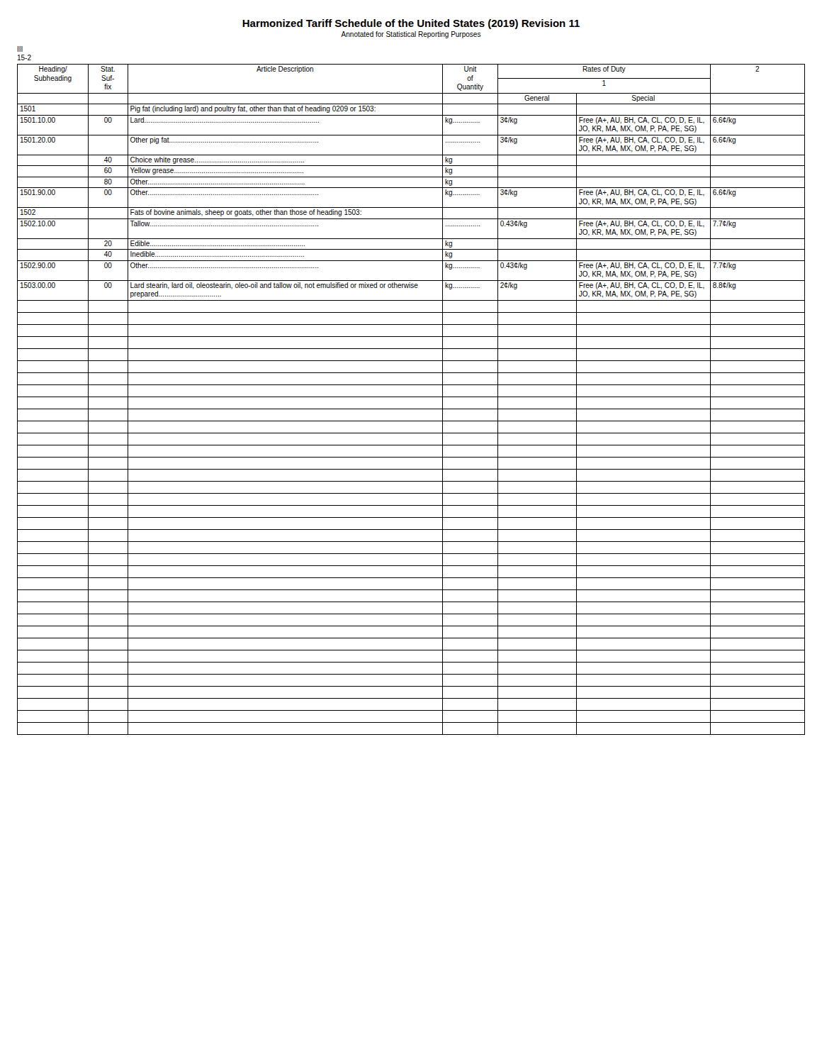Harmonized Tariff Schedule of the United States (2019) Revision 11
Annotated for Statistical Reporting Purposes
III
15-2
| Heading/ Subheading | Stat. Suf- fix | Article Description | Unit of Quantity | Rates of Duty | 2 |
| --- | --- | --- | --- | --- | --- |
| 1 |
| | | | | General | Special | |
| 1501 | | Pig fat (including lard) and poultry fat, other than that of heading 0209 or 1503: | | | | |
| 1501.10.00 | 00 | Lard......................................................................................... | kg.............. | 3¢/kg | Free (A+, AU, BH, CA, CL, CO, D, E, IL, JO, KR, MA, MX, OM, P, PA, PE, SG) | 6.6¢/kg |
| 1501.20.00 | | Other pig fat............................................................................ | .................. | 3¢/kg | Free (A+, AU, BH, CA, CL, CO, D, E, IL, JO, KR, MA, MX, OM, P, PA, PE, SG) | 6.6¢/kg |
| | 40 | Choice white grease........................................................ | kg | | | |
| | 60 | Yellow grease.................................................................. | kg | | | |
| | 80 | Other................................................................................ | kg | | | |
| 1501.90.00 | 00 | Other....................................................................................... | kg.............. | 3¢/kg | Free (A+, AU, BH, CA, CL, CO, D, E, IL, JO, KR, MA, MX, OM, P, PA, PE, SG) | 6.6¢/kg |
| 1502 | | Fats of bovine animals, sheep or goats, other than those of heading 1503: | | | | |
| 1502.10.00 | | Tallow...................................................................................... | .................. | 0.43¢/kg | Free (A+, AU, BH, CA, CL, CO, D, E, IL, JO, KR, MA, MX, OM, P, PA, PE, SG) | 7.7¢/kg |
| | 20 | Edible............................................................................... | kg | | | |
| | 40 | Inedible............................................................................ | kg | | | |
| 1502.90.00 | 00 | Other....................................................................................... | kg.............. | 0.43¢/kg | Free (A+, AU, BH, CA, CL, CO, D, E, IL, JO, KR, MA, MX, OM, P, PA, PE, SG) | 7.7¢/kg |
| 1503.00.00 | 00 | Lard stearin, lard oil, oleostearin, oleo-oil and tallow oil, not emulsified or mixed or otherwise prepared................................ | kg.............. | 2¢/kg | Free (A+, AU, BH, CA, CL, CO, D, E, IL, JO, KR, MA, MX, OM, P, PA, PE, SG) | 8.8¢/kg |